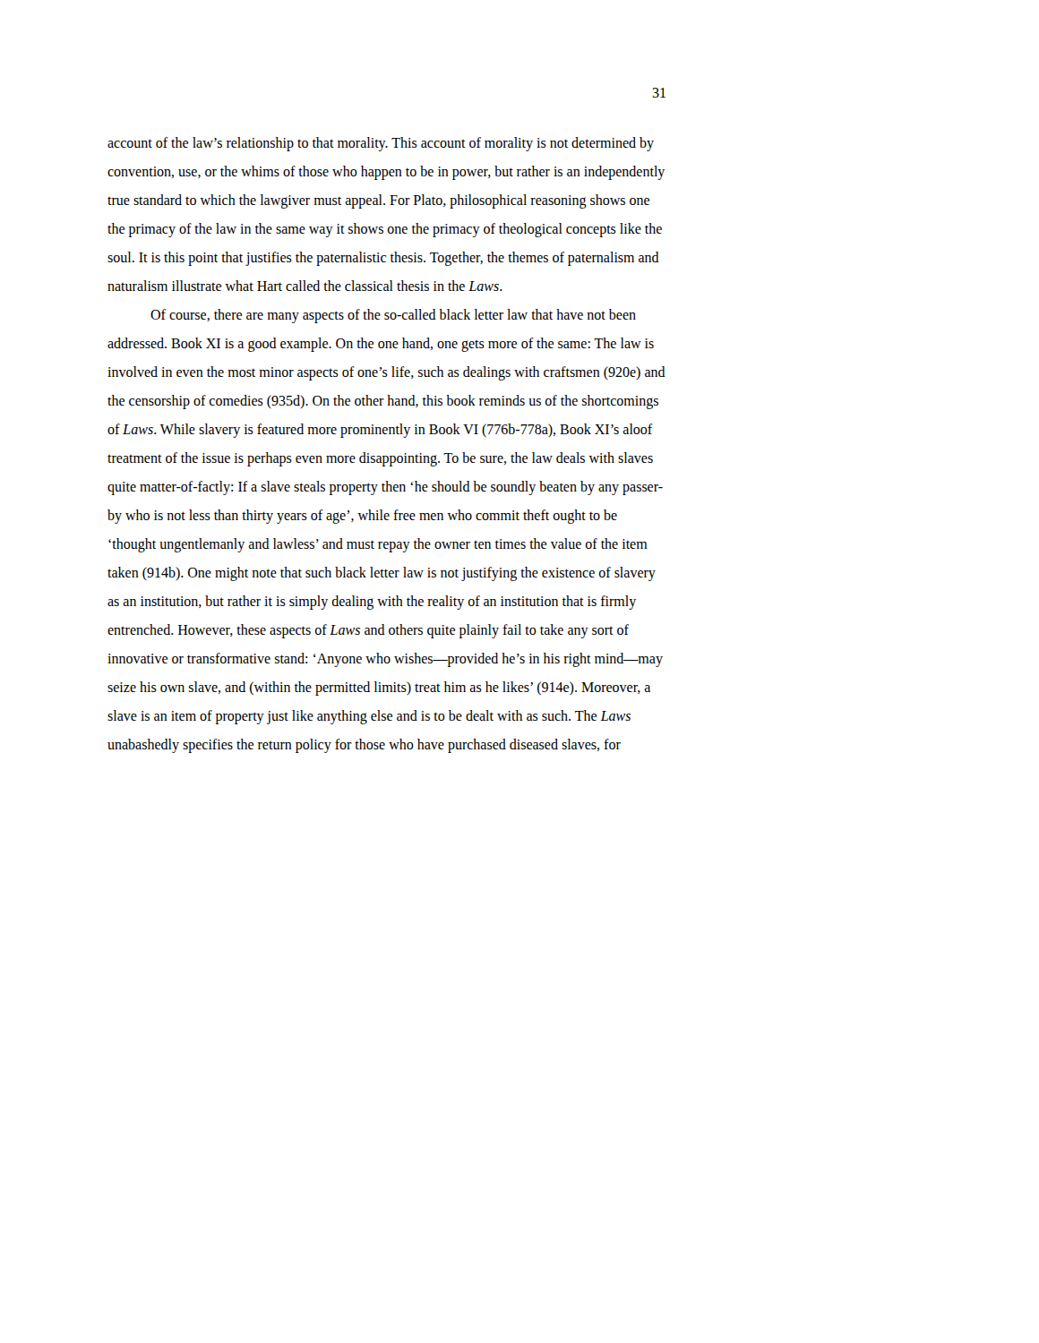31
account of the law’s relationship to that morality. This account of morality is not determined by convention, use, or the whims of those who happen to be in power, but rather is an independently true standard to which the lawgiver must appeal. For Plato, philosophical reasoning shows one the primacy of the law in the same way it shows one the primacy of theological concepts like the soul. It is this point that justifies the paternalistic thesis. Together, the themes of paternalism and naturalism illustrate what Hart called the classical thesis in the Laws.
Of course, there are many aspects of the so-called black letter law that have not been addressed. Book XI is a good example. On the one hand, one gets more of the same: The law is involved in even the most minor aspects of one’s life, such as dealings with craftsmen (920e) and the censorship of comedies (935d). On the other hand, this book reminds us of the shortcomings of Laws. While slavery is featured more prominently in Book VI (776b-778a), Book XI’s aloof treatment of the issue is perhaps even more disappointing. To be sure, the law deals with slaves quite matter-of-factly: If a slave steals property then ‘he should be soundly beaten by any passer-by who is not less than thirty years of age’, while free men who commit theft ought to be ‘thought ungentlemanly and lawless’ and must repay the owner ten times the value of the item taken (914b). One might note that such black letter law is not justifying the existence of slavery as an institution, but rather it is simply dealing with the reality of an institution that is firmly entrenched. However, these aspects of Laws and others quite plainly fail to take any sort of innovative or transformative stand: ‘Anyone who wishes—provided he’s in his right mind—may seize his own slave, and (within the permitted limits) treat him as he likes’ (914e). Moreover, a slave is an item of property just like anything else and is to be dealt with as such. The Laws unabashedly specifies the return policy for those who have purchased diseased slaves, for